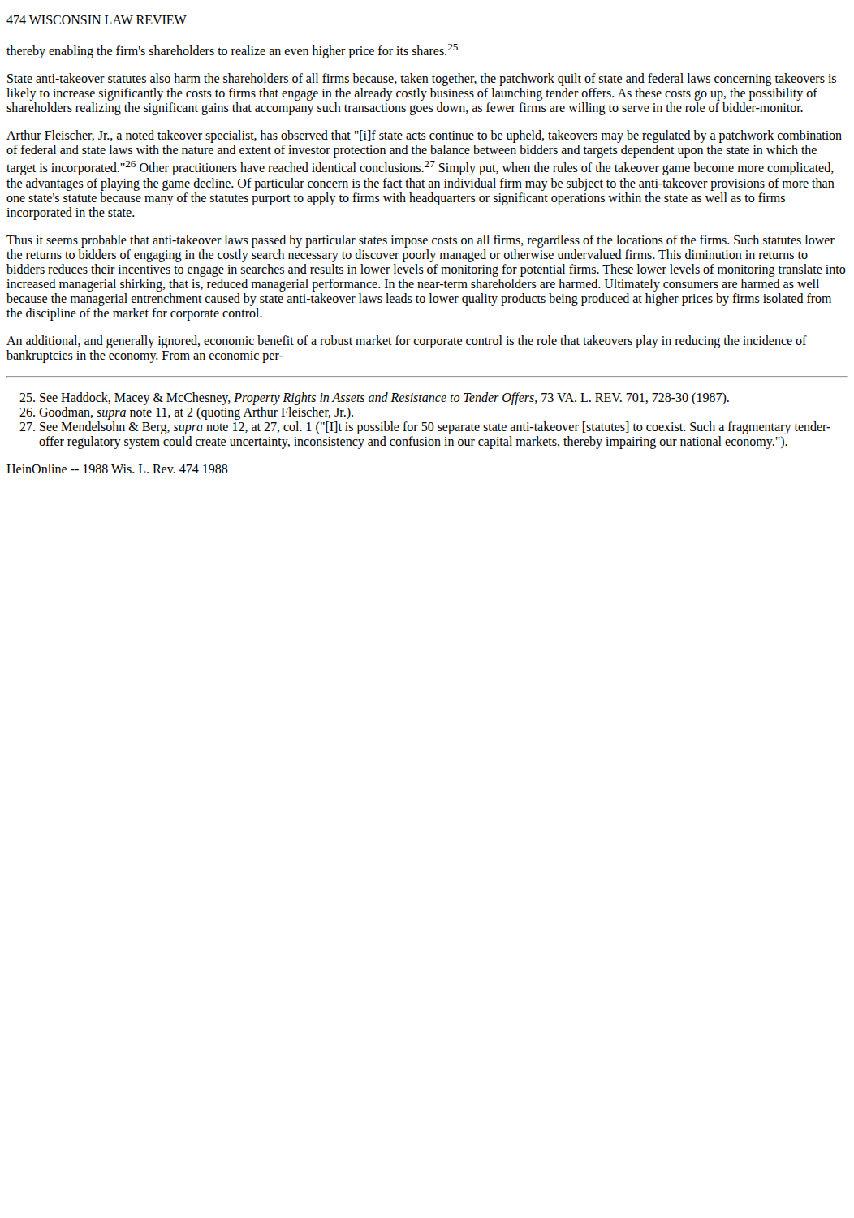474 WISCONSIN LAW REVIEW
thereby enabling the firm's shareholders to realize an even higher price for its shares.25
State anti-takeover statutes also harm the shareholders of all firms because, taken together, the patchwork quilt of state and federal laws concerning takeovers is likely to increase significantly the costs to firms that engage in the already costly business of launching tender offers. As these costs go up, the possibility of shareholders realizing the significant gains that accompany such transactions goes down, as fewer firms are willing to serve in the role of bidder-monitor.
Arthur Fleischer, Jr., a noted takeover specialist, has observed that "[i]f state acts continue to be upheld, takeovers may be regulated by a patchwork combination of federal and state laws with the nature and extent of investor protection and the balance between bidders and targets dependent upon the state in which the target is incorporated."26 Other practitioners have reached identical conclusions.27 Simply put, when the rules of the takeover game become more complicated, the advantages of playing the game decline. Of particular concern is the fact that an individual firm may be subject to the anti-takeover provisions of more than one state's statute because many of the statutes purport to apply to firms with headquarters or significant operations within the state as well as to firms incorporated in the state.
Thus it seems probable that anti-takeover laws passed by particular states impose costs on all firms, regardless of the locations of the firms. Such statutes lower the returns to bidders of engaging in the costly search necessary to discover poorly managed or otherwise undervalued firms. This diminution in returns to bidders reduces their incentives to engage in searches and results in lower levels of monitoring for potential firms. These lower levels of monitoring translate into increased managerial shirking, that is, reduced managerial performance. In the near-term shareholders are harmed. Ultimately consumers are harmed as well because the managerial entrenchment caused by state anti-takeover laws leads to lower quality products being produced at higher prices by firms isolated from the discipline of the market for corporate control.
An additional, and generally ignored, economic benefit of a robust market for corporate control is the role that takeovers play in reducing the incidence of bankruptcies in the economy. From an economic per-
See Haddock, Macey & McChesney, Property Rights in Assets and Resistance to Tender Offers, 73 VA. L. REV. 701, 728-30 (1987).
Goodman, supra note 11, at 2 (quoting Arthur Fleischer, Jr.).
See Mendelsohn & Berg, supra note 12, at 27, col. 1 ("[I]t is possible for 50 separate state anti-takeover [statutes] to coexist. Such a fragmentary tender-offer regulatory system could create uncertainty, inconsistency and confusion in our capital markets, thereby impairing our national economy.").
HeinOnline -- 1988 Wis. L. Rev. 474 1988